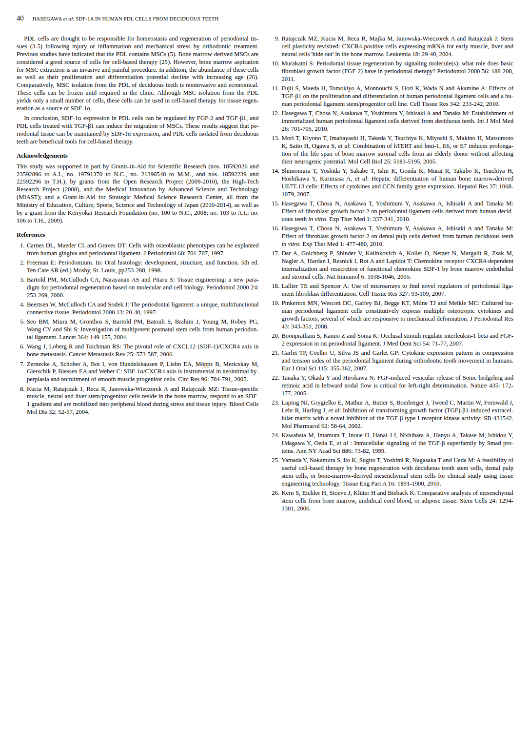40 HASEGAWA et al: SDF-1α IN HUMAN PDL CELLS FROM DECIDUOUS TEETH
PDL cells are thought to be responsible for homeostasis and regeneration of periodontal tissues (3-5) following injury or inflammation and mechanical stress by orthodontic treatment. Previous studies have indicated that the PDL contains MSCs (5). Bone marrow-derived MSCs are considered a good source of cells for cell-based therapy (25). However, bone marrow aspiration for MSC extraction is an invasive and painful procedure. In addition, the abundance of these cells as well as their proliferation and differentiation potential decline with increasing age (26). Comparatively, MSC isolation from the PDL of deciduous teeth is noninvasive and economical. These cells can be frozen until required in the clinic. Although MSC isolation from the PDL yields only a small number of cells, these cells can be used in cell-based therapy for tissue regeneration as a source of SDF-1α.
In conclusion, SDF-1α expression in PDL cells can be regulated by FGF-2 and TGF-β1, and PDL cells treated with TGF-β1 can induce the migration of MSCs. These results suggest that periodontal tissue can be maintained by SDF-1α expression, and PDL cells isolated from deciduous teeth are beneficial tools for cell-based therapy.
Acknowledgements
This study was supported in part by Grants-in-Aid for Scientific Research (nos. 18592026 and 23592896 to A.I., no. 19791370 to N.C., no. 21390548 to M.M., and nos. 18592239 and 22592296 to T.H.); by grants from the Open Research Project (2009-2010), the High-Tech Research Project (2008), and the Medical Innovation by Advanced Science and Technology (MIAST); and a Grant-in-Aid for Strategic Medical Science Research Center, all from the Ministry of Education, Culture, Sports, Science and Technology of Japan (2010-2014), as well as by a grant from the Keiryokai Research Foundation (no. 100 to N.C., 2008; no. 103 to A.I.; no. 106 to T.H., 2009).
References
Carnes DL, Maeder CL and Graves DT: Cells with osteoblastic phenotypes can be explanted from human gingiva and periodontal ligament. J Periodontol 68: 701-707, 1997.
Freeman E: Periodontium. In: Oral histology: development, structure, and function. 5th ed. Ten Cate AR (ed.) Mosby, St. Louis, pp253-288, 1998.
Bartold PM, McCulloch CA, Narayanan AS and Pitaru S: Tissue engineering: a new paradigm for periodontal regeneration based on molecular and cell biology. Periodontol 2000 24: 253-269, 2000.
Beertsen W, McCulloch CA and Sodek J: The periodontal ligament: a unique, multifunctional connective tissue. Periodontol 2000 13: 20-40, 1997.
Seo BM, Miura M, Gronthos S, Bartold PM, Batouli S, Brahim J, Young M, Robey PG, Wang CY and Shi S: Investigation of multipotent postnatal stem cells from human periodontal ligament. Lancet 364: 149-155, 2004.
Wang J, Loberg R and Taichman RS: The pivotal role of CXCL12 (SDF-1)/CXCR4 axis in bone metastasis. Cancer Metastasis Rev 25: 573-587, 2006.
Zernecke A, Schober A, Bot I, von Hundelshausen P, Liehn EA, Möpps B, Mericskay M, Gierschik P, Biessen EA and Weber C: SDF-1α/CXCR4 axis is instrumental in neointimal hyperplasia and recruitment of smooth muscle progenitor cells. Circ Res 96: 784-791, 2005.
Kucia M, Ratajczak J, Reca R, Janowska-Wieczorek A and Ratajczak MZ: Tissue-specific muscle, neural and liver stem/progenitor cells reside in the bone marrow, respond to an SDF-1 gradient and are mobilized into peripheral blood during stress and tissue injury. Blood Cells Mol Dis 32: 52-57, 2004.
Ratajczak MZ, Kucia M, Reca R, Majka M, Janowska-Wieczorek A and Ratajczak J: Stem cell plasticity revisited: CXCR4-positive cells expressing mRNA for early muscle, liver and neural cells 'hide out' in the bone marrow. Leukemia 18: 29-40, 2004.
Murakami S: Periodontal tissue regeneration by signaling molecule(s): what role does basic fibroblast growth factor (FGF-2) have in periodontal therapy? Periodontol 2000 56: 188-208, 2011.
Fujii S, Maeda H, Tomokiyo A, Monnouchi S, Hori K, Wada N and Akamine A: Effects of TGF-β1 on the proliferation and differentiation of human periodontal ligament cells and a human periodontal ligament stem/progenitor cell line. Cell Tissue Res 342: 233-242, 2010.
Hasegawa T, Chosa N, Asakawa T, Yoshimura Y, Ishisaki A and Tanaka M: Establishment of immortalized human periodontal ligament cells derived from deciduous teeth. Int J Mol Med 26: 701-705, 2010.
Mori T, Kiyono T, Imabayashi H, Takeda Y, Tsuchiya K, Miyoshi S, Makino H, Matsumoto K, Saito H, Ogawa S, et al: Combination of hTERT and bmi-1, E6, or E7 induces prolongation of the life span of bone marrow stromal cells from an elderly donor without affecting their neurogenic potential. Mol Cell Biol 25: 5183-5195, 2005.
Shimomura T, Yoshida Y, Sakabe T, Ishii K, Gonda K, Murai R, Takubo K, Tsuchiya H, Hoshikawa Y, Kurimasa A, et al: Hepatic differentiation of human bone marrow-derived UE7T-13 cells: Effects of cytokines and CCN family gene expression. Hepatol Res 37: 1068-1079, 2007.
Hasegawa T, Chosa N, Asakawa T, Yoshimura Y, Asakawa A, Ishisaki A and Tanaka M: Effect of fibroblast growth factor-2 on periodontal ligament cells derived from human deciduous teeth in vitro. Exp Ther Med 1: 337-341, 2010.
Hasegawa T, Chosa N, Asakawa T, Yoshimura Y, Asakawa A, Ishisaki A and Tanaka M: Effect of fibroblast growth factor-2 on dental pulp cells derived from human deciduous teeth in vitro. Exp Ther Med 1: 477-480, 2010.
Dar A, Goichberg P, Shinder V, Kalinkovich A, Kollet O, Netzer N, Margalit R, Zsak M, Nagler A, Hardan I, Resnick I, Rot A and Lapidot T: Chemokine receptor CXCR4-dependent internalization and resecretion of functional chemokine SDF-1 by bone marrow endothelial and stromal cells. Nat Immunol 6: 1038-1046, 2005.
Lallier TE and Spencer A: Use of microarrays to find novel regulators of periodontal ligament fibroblast differentiation. Cell Tissue Res 327: 93-109, 2007.
Pinkerton MN, Wescott DC, Gaffey BJ, Beggs KT, Milne TJ and Meikle MC: Cultured human periodontal ligament cells constitutively express multiple osteotropic cytokines and growth factors, several of which are responsive to mechanical deformation. J Periodontal Res 43: 343-351, 2008.
Boonpratham S, Kanno Z and Soma K: Occlusal stimuli regulate interleukin-1 beta and FGF-2 expression in rat periodontal ligament. J Med Dent Sci 54: 71-77, 2007.
Garlet TP, Coelho U, Silva JS and Garlet GP: Cytokine expression pattern in compression and tension sides of the periodontal ligament during orthodontic tooth movement in humans. Eur J Oral Sci 115: 355-362, 2007.
Tanaka Y, Okada Y and Hirokawa N: FGF-induced vesicular release of Sonic hedgehog and retinoic acid in leftward nodal flow is critical for left-right determination. Nature 435: 172-177, 2005.
Laping NJ, Grygielko E, Mathur A, Butter S, Bomberger J, Tweed C, Martin W, Fornwald J, Lehr R, Harling J, et al: Inhibition of transforming growth factor (TGF)-β1-induced extracellular matrix with a novel inhibitor of the TGF-β type I receptor kinase activity: SB-431542. Mol Pharmacol 62: 58-64, 2002.
Kawabata M, Imamura T, Inoue H, Hanai J-I, Nishihara A, Hanyu A, Takase M, Ishidou Y, Udagawa Y, Oeda E, et al : Intracellular signaling of the TGF-β superfamily by Smad proteins. Ann NY Acad Sci 886: 73-82, 1999.
Yamada Y, Nakamura S, Ito K, Sugito T, Yoshimi R, Nagasaka T and Ueda M: A feasibility of useful cell-based therapy by bone regeneration with deciduous tooth stem cells, dental pulp stem cells, or bone-marrow-derived mesenchymal stem cells for clinical study using tissue engineering technology. Tissue Eng Part A 16: 1891-1900, 2010.
Kern S, Eichler H, Stoeve J, Klüter H and Bieback K: Comparative analysis of mesenchymal stem cells from bone marrow, umbilical cord blood, or adipose tissue. Stem Cells 24: 1294-1301, 2006.